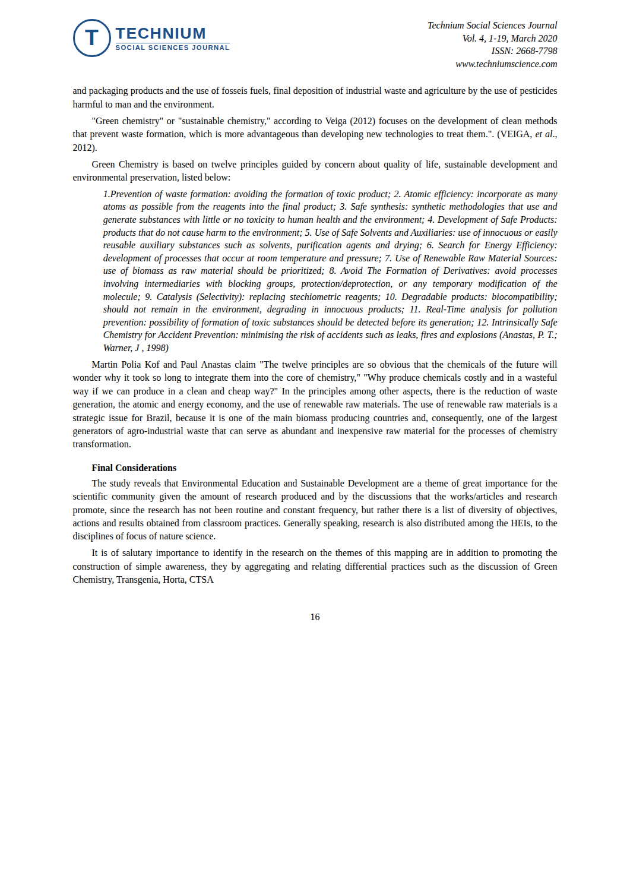T
TECHNIUM SOCIAL SCIENCES JOURNAL
Technium Social Sciences Journal
Vol. 4, 1-19, March 2020
ISSN: 2668-7798
www.techniumscience.com
and packaging products and the use of fosseis fuels, final deposition of industrial waste and agriculture by the use of pesticides harmful to man and the environment.
"Green chemistry" or "sustainable chemistry," according to Veiga (2012) focuses on the development of clean methods that prevent waste formation, which is more advantageous than developing new technologies to treat them.". (VEIGA, et al., 2012).
Green Chemistry is based on twelve principles guided by concern about quality of life, sustainable development and environmental preservation, listed below:
1.Prevention of waste formation: avoiding the formation of toxic product; 2. Atomic efficiency: incorporate as many atoms as possible from the reagents into the final product; 3. Safe synthesis: synthetic methodologies that use and generate substances with little or no toxicity to human health and the environment; 4. Development of Safe Products: products that do not cause harm to the environment; 5. Use of Safe Solvents and Auxiliaries: use of innocuous or easily reusable auxiliary substances such as solvents, purification agents and drying; 6. Search for Energy Efficiency: development of processes that occur at room temperature and pressure; 7. Use of Renewable Raw Material Sources: use of biomass as raw material should be prioritized; 8. Avoid The Formation of Derivatives: avoid processes involving intermediaries with blocking groups, protection/deprotection, or any temporary modification of the molecule; 9. Catalysis (Selectivity): replacing stechiometric reagents; 10. Degradable products: biocompatibility; should not remain in the environment, degrading in innocuous products; 11. Real-Time analysis for pollution prevention: possibility of formation of toxic substances should be detected before its generation; 12. Intrinsically Safe Chemistry for Accident Prevention: minimising the risk of accidents such as leaks, fires and explosions (Anastas, P. T.; Warner, J , 1998)
Martin Polia Kof and Paul Anastas claim "The twelve principles are so obvious that the chemicals of the future will wonder why it took so long to integrate them into the core of chemistry," "Why produce chemicals costly and in a wasteful way if we can produce in a clean and cheap way?" In the principles among other aspects, there is the reduction of waste generation, the atomic and energy economy, and the use of renewable raw materials. The use of renewable raw materials is a strategic issue for Brazil, because it is one of the main biomass producing countries and, consequently, one of the largest generators of agro-industrial waste that can serve as abundant and inexpensive raw material for the processes of chemistry transformation.
Final Considerations
The study reveals that Environmental Education and Sustainable Development are a theme of great importance for the scientific community given the amount of research produced and by the discussions that the works/articles and research promote, since the research has not been routine and constant frequency, but rather there is a list of diversity of objectives, actions and results obtained from classroom practices. Generally speaking, research is also distributed among the HEIs, to the disciplines of focus of nature science.
It is of salutary importance to identify in the research on the themes of this mapping are in addition to promoting the construction of simple awareness, they by aggregating and relating differential practices such as the discussion of Green Chemistry, Transgenia, Horta, CTSA
16